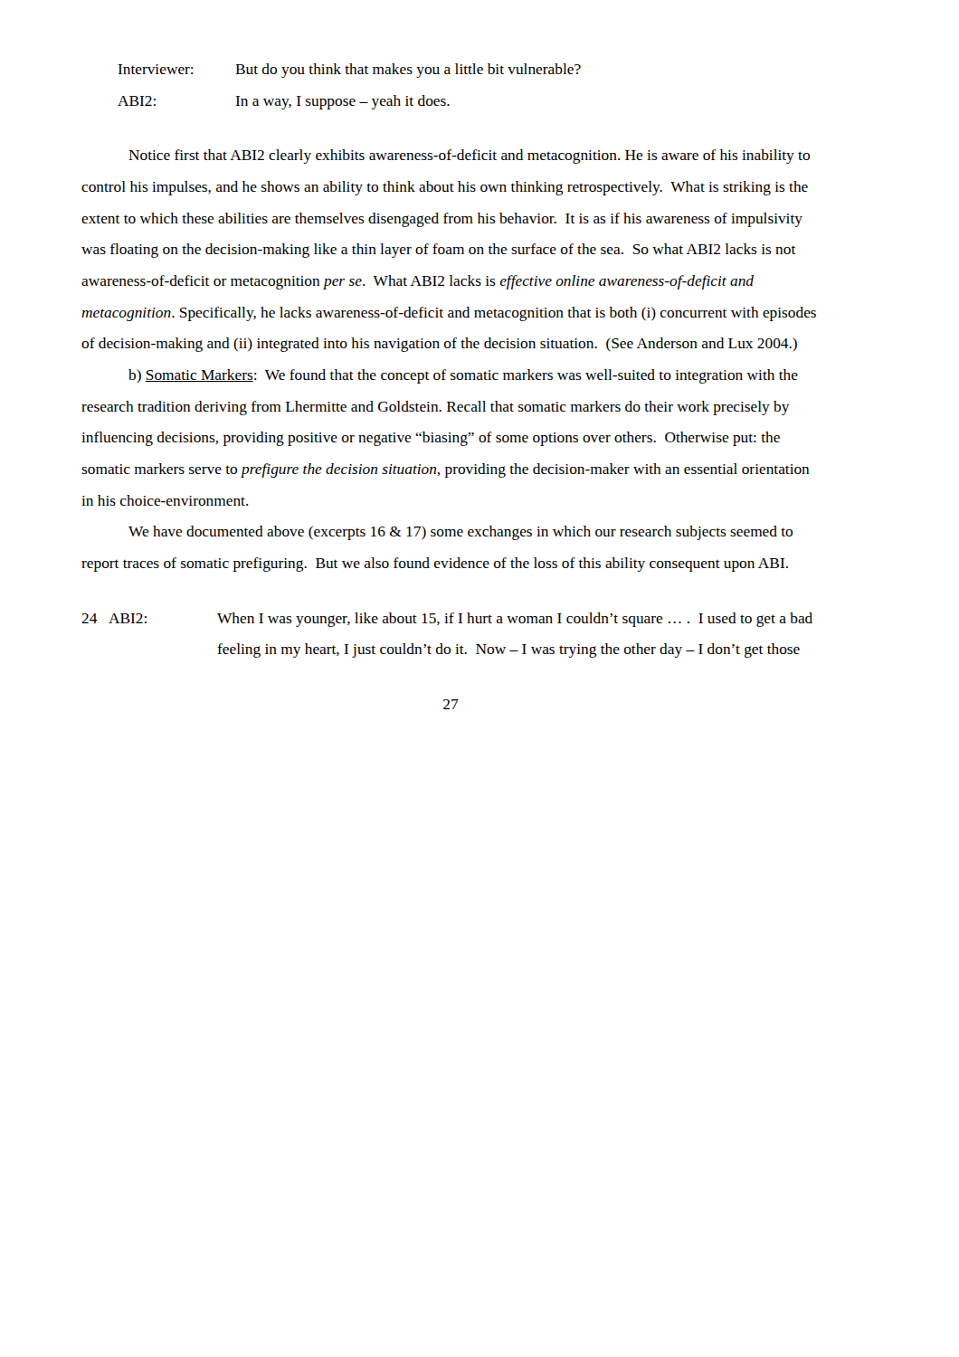Interviewer:
But do you think that makes you a little bit vulnerable?
ABI2:
In a way, I suppose – yeah it does.
Notice first that ABI2 clearly exhibits awareness-of-deficit and metacognition. He is aware of his inability to control his impulses, and he shows an ability to think about his own thinking retrospectively. What is striking is the extent to which these abilities are themselves disengaged from his behavior. It is as if his awareness of impulsivity was floating on the decision-making like a thin layer of foam on the surface of the sea. So what ABI2 lacks is not awareness-of-deficit or metacognition per se. What ABI2 lacks is effective online awareness-of-deficit and metacognition. Specifically, he lacks awareness-of-deficit and metacognition that is both (i) concurrent with episodes of decision-making and (ii) integrated into his navigation of the decision situation. (See Anderson and Lux 2004.)
b) Somatic Markers: We found that the concept of somatic markers was well-suited to integration with the research tradition deriving from Lhermitte and Goldstein. Recall that somatic markers do their work precisely by influencing decisions, providing positive or negative “biasing” of some options over others. Otherwise put: the somatic markers serve to prefigure the decision situation, providing the decision-maker with an essential orientation in his choice-environment.
We have documented above (excerpts 16 & 17) some exchanges in which our research subjects seemed to report traces of somatic prefiguring. But we also found evidence of the loss of this ability consequent upon ABI.
24
ABI2:
When I was younger, like about 15, if I hurt a woman I couldn’t square … . I used to get a bad feeling in my heart, I just couldn’t do it. Now – I was trying the other day – I don’t get those
27